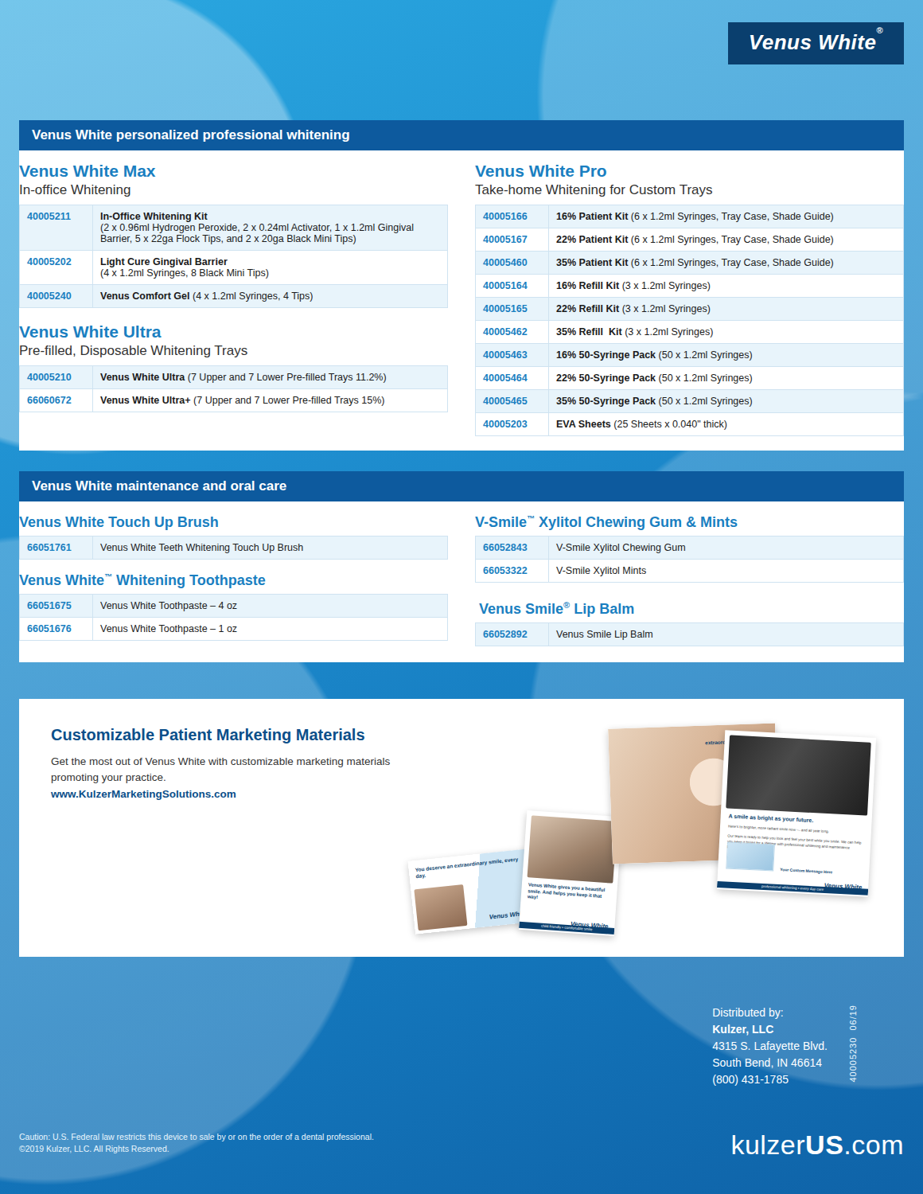Venus White®
Venus White personalized professional whitening
Venus White Max
In-office Whitening
| 40005211 | In-Office Whitening Kit (2 x 0.96ml Hydrogen Peroxide, 2 x 0.24ml Activator, 1 x 1.2ml Gingival Barrier, 5 x 22ga Flock Tips, and 2 x 20ga Black Mini Tips) |
| 40005202 | Light Cure Gingival Barrier (4 x 1.2ml Syringes, 8 Black Mini Tips) |
| 40005240 | Venus Comfort Gel (4 x 1.2ml Syringes, 4 Tips) |
Venus White Ultra
Pre-filled, Disposable Whitening Trays
| 40005210 | Venus White Ultra (7 Upper and 7 Lower Pre-filled Trays 11.2%) |
| 66060672 | Venus White Ultra+ (7 Upper and 7 Lower Pre-filled Trays 15%) |
Venus White Pro
Take-home Whitening for Custom Trays
| 40005166 | 16% Patient Kit (6 x 1.2ml Syringes, Tray Case, Shade Guide) |
| 40005167 | 22% Patient Kit (6 x 1.2ml Syringes, Tray Case, Shade Guide) |
| 40005460 | 35% Patient Kit (6 x 1.2ml Syringes, Tray Case, Shade Guide) |
| 40005164 | 16% Refill Kit (3 x 1.2ml Syringes) |
| 40005165 | 22% Refill Kit (3 x 1.2ml Syringes) |
| 40005462 | 35% Refill Kit (3 x 1.2ml Syringes) |
| 40005463 | 16% 50-Syringe Pack (50 x 1.2ml Syringes) |
| 40005464 | 22% 50-Syringe Pack (50 x 1.2ml Syringes) |
| 40005465 | 35% 50-Syringe Pack (50 x 1.2ml Syringes) |
| 40005203 | EVA Sheets (25 Sheets x 0.040" thick) |
Venus White maintenance and oral care
Venus White Touch Up Brush
| 66051761 | Venus White Teeth Whitening Touch Up Brush |
Venus White™ Whitening Toothpaste
| 66051675 | Venus White Toothpaste – 4 oz |
| 66051676 | Venus White Toothpaste – 1 oz |
V-Smile™ Xylitol Chewing Gum & Mints
| 66052843 | V-Smile Xylitol Chewing Gum |
| 66053322 | V-Smile Xylitol Mints |
Venus Smile® Lip Balm
| 66052892 | Venus Smile Lip Balm |
Customizable Patient Marketing Materials
Get the most out of Venus White with customizable marketing materials promoting your practice.
www.KulzerMarketingSolutions.com
You deserve an extraordinary smile, every day.
Venus White
Venus White gives you a beautiful smile. And helps you keep it that way!
Venus White
child-friendly • comfortable smile
You deserve an extraordinary smile, every day.
A smile as bright as your future.
Here's to brighter, more radiant smile now — and all year long.
Our team is ready to help you look and feel your best while you smile. We can help you keep it bright for a lifetime with professional whitening and maintenance products you can trust.
Your Custom Message Here
Venus White
professional whitening • every day care
Distributed by:
Kulzer, LLC
4315 S. Lafayette Blvd.
South Bend, IN 46614
(800) 431-1785
40005230 06/19
Caution: U.S. Federal law restricts this device to sale by or on the order of a dental professional.
©2019 Kulzer, LLC. All Rights Reserved.
kulzerUS.com